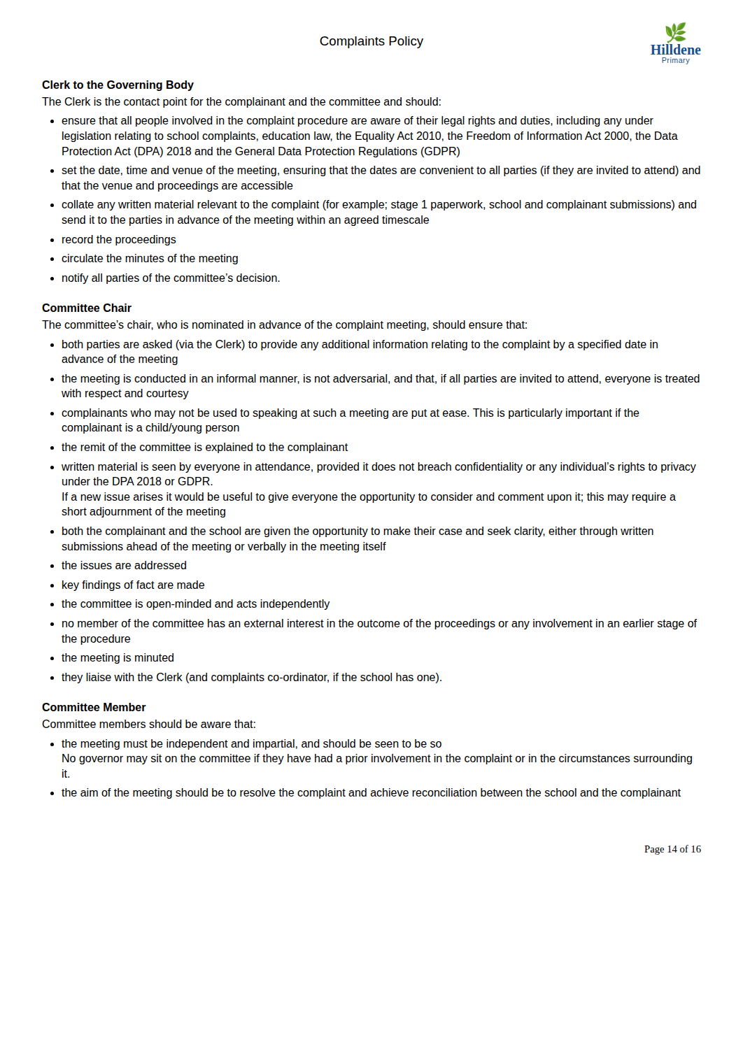Complaints Policy
🌿 Hilldene Primary
Clerk to the Governing Body
The Clerk is the contact point for the complainant and the committee and should:
ensure that all people involved in the complaint procedure are aware of their legal rights and duties, including any under legislation relating to school complaints, education law, the Equality Act 2010, the Freedom of Information Act 2000, the Data Protection Act (DPA) 2018 and the General Data Protection Regulations (GDPR)
set the date, time and venue of the meeting, ensuring that the dates are convenient to all parties (if they are invited to attend) and that the venue and proceedings are accessible
collate any written material relevant to the complaint (for example; stage 1 paperwork, school and complainant submissions) and send it to the parties in advance of the meeting within an agreed timescale
record the proceedings
circulate the minutes of the meeting
notify all parties of the committee’s decision.
Committee Chair
The committee’s chair, who is nominated in advance of the complaint meeting, should ensure that:
both parties are asked (via the Clerk) to provide any additional information relating to the complaint by a specified date in advance of the meeting
the meeting is conducted in an informal manner, is not adversarial, and that, if all parties are invited to attend, everyone is treated with respect and courtesy
complainants who may not be used to speaking at such a meeting are put at ease. This is particularly important if the complainant is a child/young person
the remit of the committee is explained to the complainant
written material is seen by everyone in attendance, provided it does not breach confidentiality or any individual’s rights to privacy under the DPA 2018 or GDPR.
If a new issue arises it would be useful to give everyone the opportunity to consider and comment upon it; this may require a short adjournment of the meeting
both the complainant and the school are given the opportunity to make their case and seek clarity, either through written submissions ahead of the meeting or verbally in the meeting itself
the issues are addressed
key findings of fact are made
the committee is open-minded and acts independently
no member of the committee has an external interest in the outcome of the proceedings or any involvement in an earlier stage of the procedure
the meeting is minuted
they liaise with the Clerk (and complaints co-ordinator, if the school has one).
Committee Member
Committee members should be aware that:
the meeting must be independent and impartial, and should be seen to be so
No governor may sit on the committee if they have had a prior involvement in the complaint or in the circumstances surrounding it.
the aim of the meeting should be to resolve the complaint and achieve reconciliation between the school and the complainant
Page 14 of 16